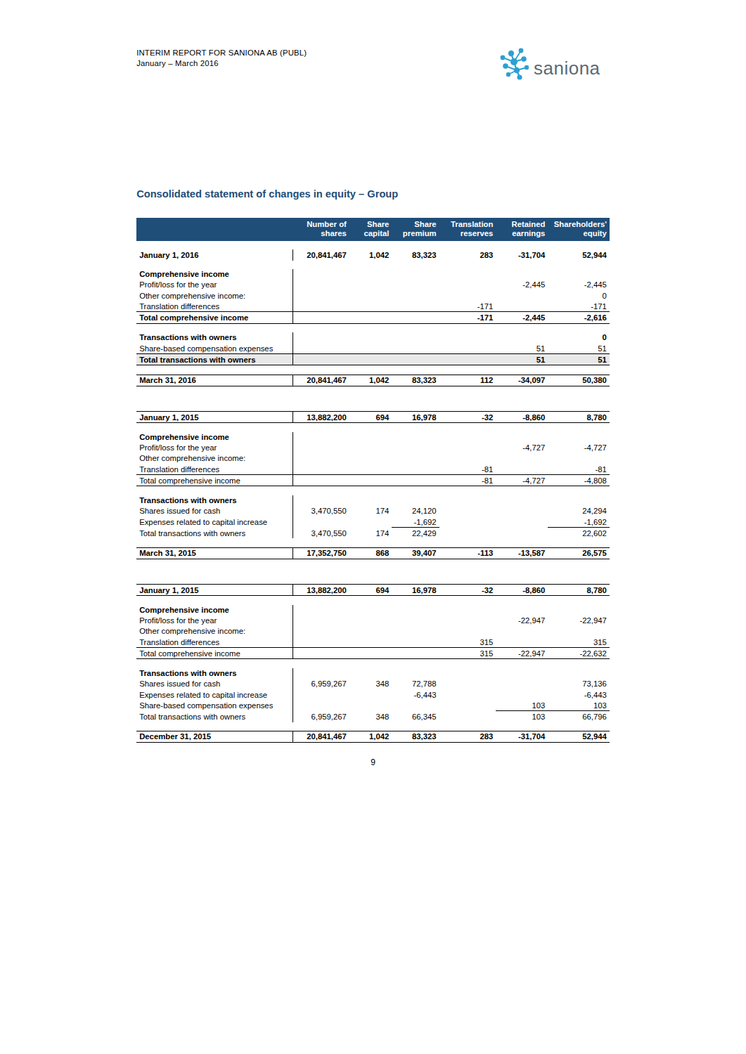INTERIM REPORT FOR SANIONA AB (PUBL)
January – March 2016
saniona
Consolidated statement of changes in equity – Group
| | Number of shares | Share capital | Share premium | Translation reserves | Retained earnings | Shareholders' equity |
| --- | --- | --- | --- | --- | --- | --- |
| January 1, 2016 | 20,841,467 | 1,042 | 83,323 | 283 | -31,704 | 52,944 |
| Comprehensive income | | | | | | |
| Profit/loss for the year | | | | | -2,445 | -2,445 |
| Other comprehensive income: | | | | | | 0 |
| Translation differences | | | | -171 | | -171 |
| Total comprehensive income | | | | -171 | -2,445 | -2,616 |
| Transactions with owners | | | | | | 0 |
| Share-based compensation expenses | | | | | 51 | 51 |
| Total transactions with owners | | | | | 51 | 51 |
| March 31, 2016 | 20,841,467 | 1,042 | 83,323 | 112 | -34,097 | 50,380 |
| January 1, 2015 | 13,882,200 | 694 | 16,978 | -32 | -8,860 | 8,780 |
| Comprehensive income | | | | | | |
| Profit/loss for the year | | | | | -4,727 | -4,727 |
| Other comprehensive income: | | | | | | |
| Translation differences | | | | -81 | | -81 |
| Total comprehensive income | | | | -81 | -4,727 | -4,808 |
| Transactions with owners | | | | | | |
| Shares issued for cash | 3,470,550 | 174 | 24,120 | | | 24,294 |
| Expenses related to capital increase | | | -1,692 | | | -1,692 |
| Total transactions with owners | 3,470,550 | 174 | 22,429 | | | 22,602 |
| March 31, 2015 | 17,352,750 | 868 | 39,407 | -113 | -13,587 | 26,575 |
| January 1, 2015 | 13,882,200 | 694 | 16,978 | -32 | -8,860 | 8,780 |
| Comprehensive income | | | | | | |
| Profit/loss for the year | | | | | -22,947 | -22,947 |
| Other comprehensive income: | | | | | | |
| Translation differences | | | | 315 | | 315 |
| Total comprehensive income | | | | 315 | -22,947 | -22,632 |
| Transactions with owners | | | | | | |
| Shares issued for cash | 6,959,267 | 348 | 72,788 | | | 73,136 |
| Expenses related to capital increase | | | -6,443 | | | -6,443 |
| Share-based compensation expenses | | | | | 103 | 103 |
| Total transactions with owners | 6,959,267 | 348 | 66,345 | | 103 | 66,796 |
| December 31, 2015 | 20,841,467 | 1,042 | 83,323 | 283 | -31,704 | 52,944 |
9